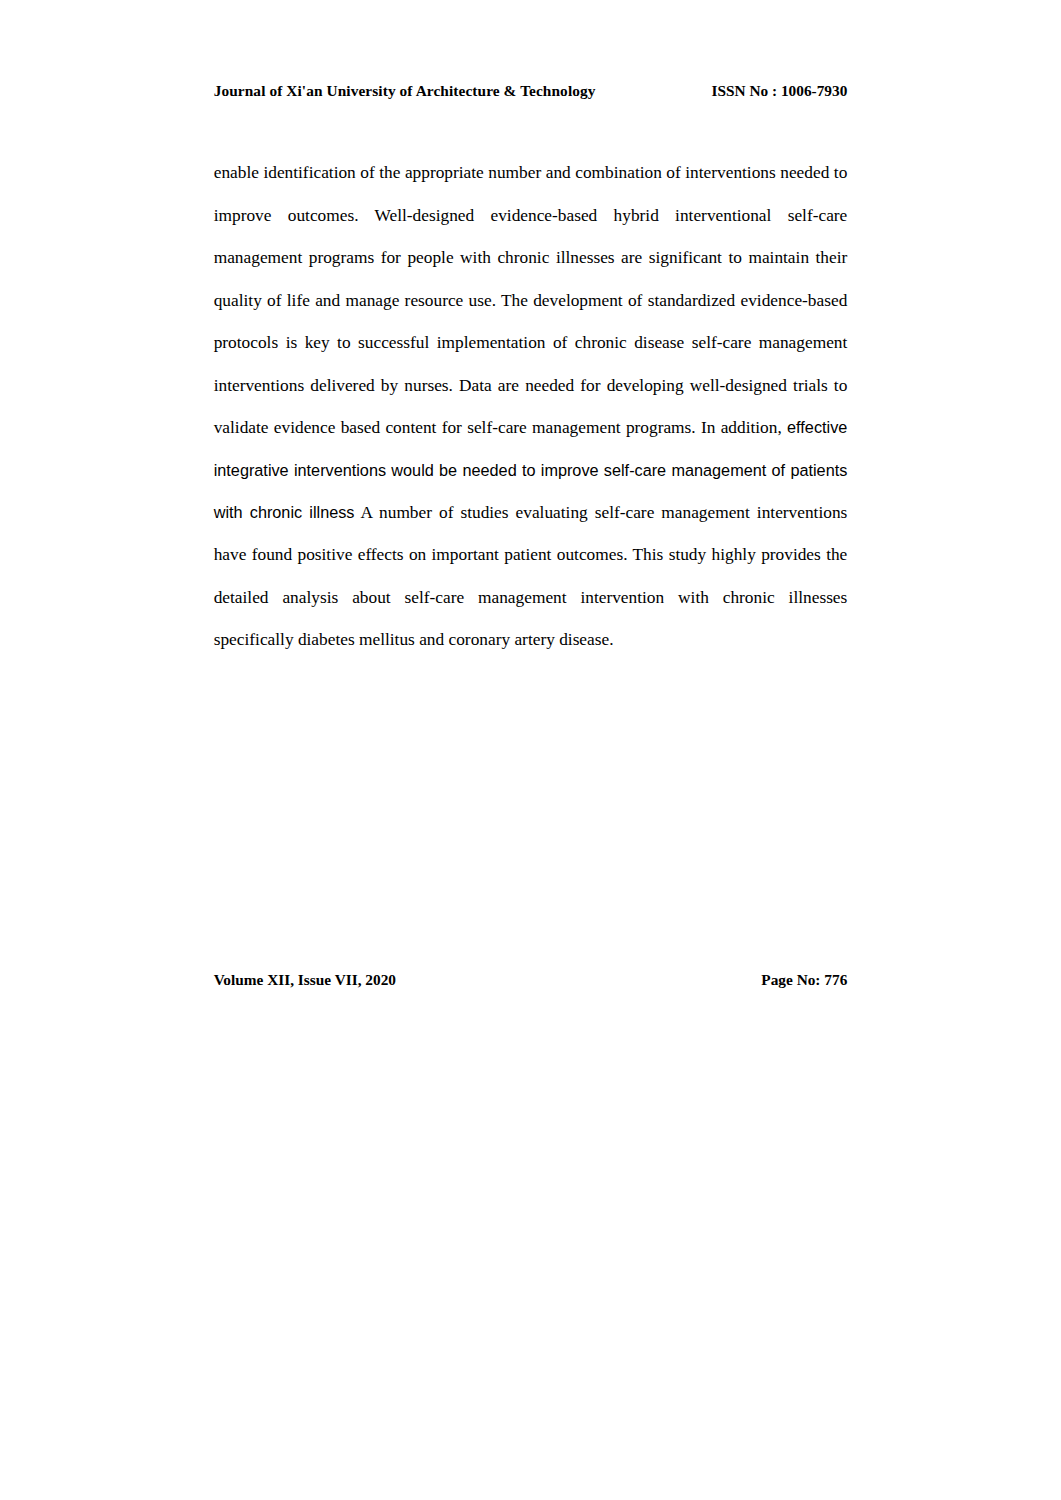Journal of Xi'an University of Architecture & Technology ISSN No : 1006-7930
enable identification of the appropriate number and combination of interventions needed to improve outcomes. Well-designed evidence-based hybrid interventional self-care management programs for people with chronic illnesses are significant to maintain their quality of life and manage resource use. The development of standardized evidence-based protocols is key to successful implementation of chronic disease self-care management interventions delivered by nurses. Data are needed for developing well-designed trials to validate evidence based content for self-care management programs. In addition, effective integrative interventions would be needed to improve self-care management of patients with chronic illness A number of studies evaluating self-care management interventions have found positive effects on important patient outcomes. This study highly provides the detailed analysis about self-care management intervention with chronic illnesses specifically diabetes mellitus and coronary artery disease.
Volume XII, Issue VII, 2020 Page No: 776